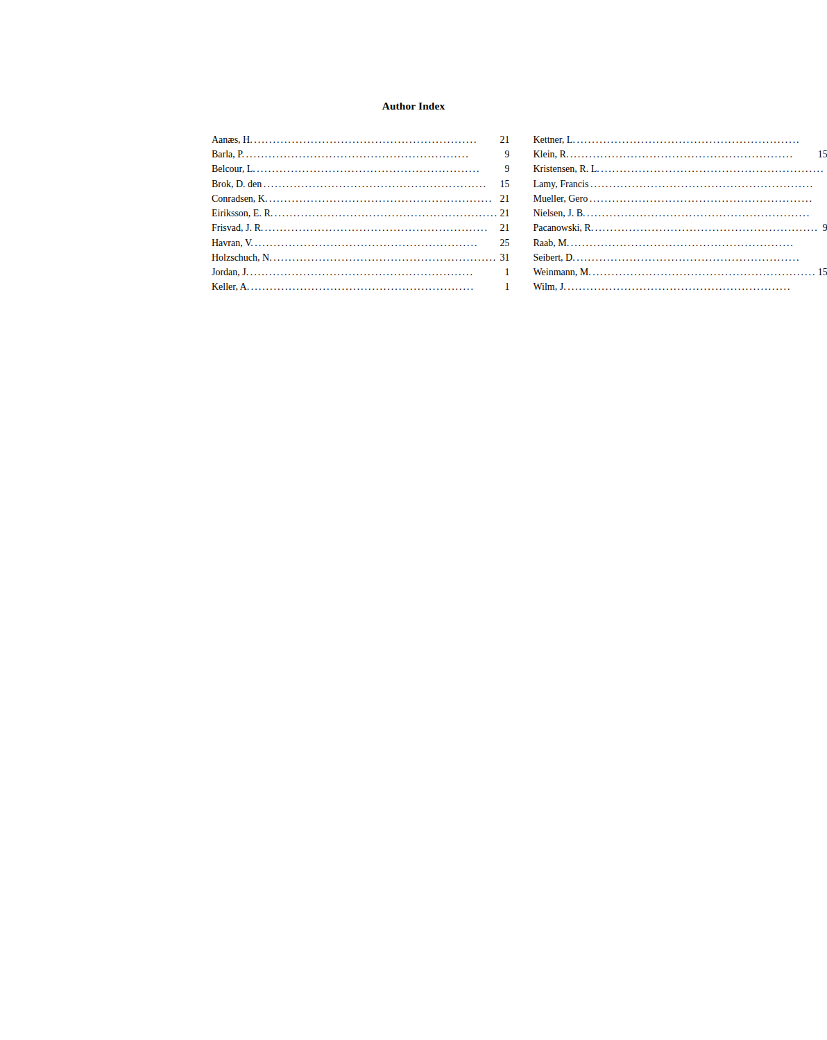Author Index
Aanæs, H............................................................ 21
Barla, P............................................................ 9
Belcour, L............................................................ 9
Brok, D. den........................................................... 15
Conradsen, K............................................................ 21
Eiriksson, E. R............................................................ 21
Frisvad, J. R............................................................ 21
Havran, V............................................................ 25
Holzschuch, N............................................................ 31
Jordan, J............................................................ 1
Keller, A............................................................ 1
Kettner, L............................................................ 1
Klein, R............................................................ 15, 35
Kristensen, R. L............................................................ 21
Lamy, Francis........................................................... 5
Mueller, Gero........................................................... 5
Nielsen, J. B............................................................ 21
Pacanowski, R............................................................ 9, 31
Raab, M............................................................ 1
Seibert, D............................................................ 1
Weinmann, M............................................................ 15, 35
Wilm, J............................................................ 21